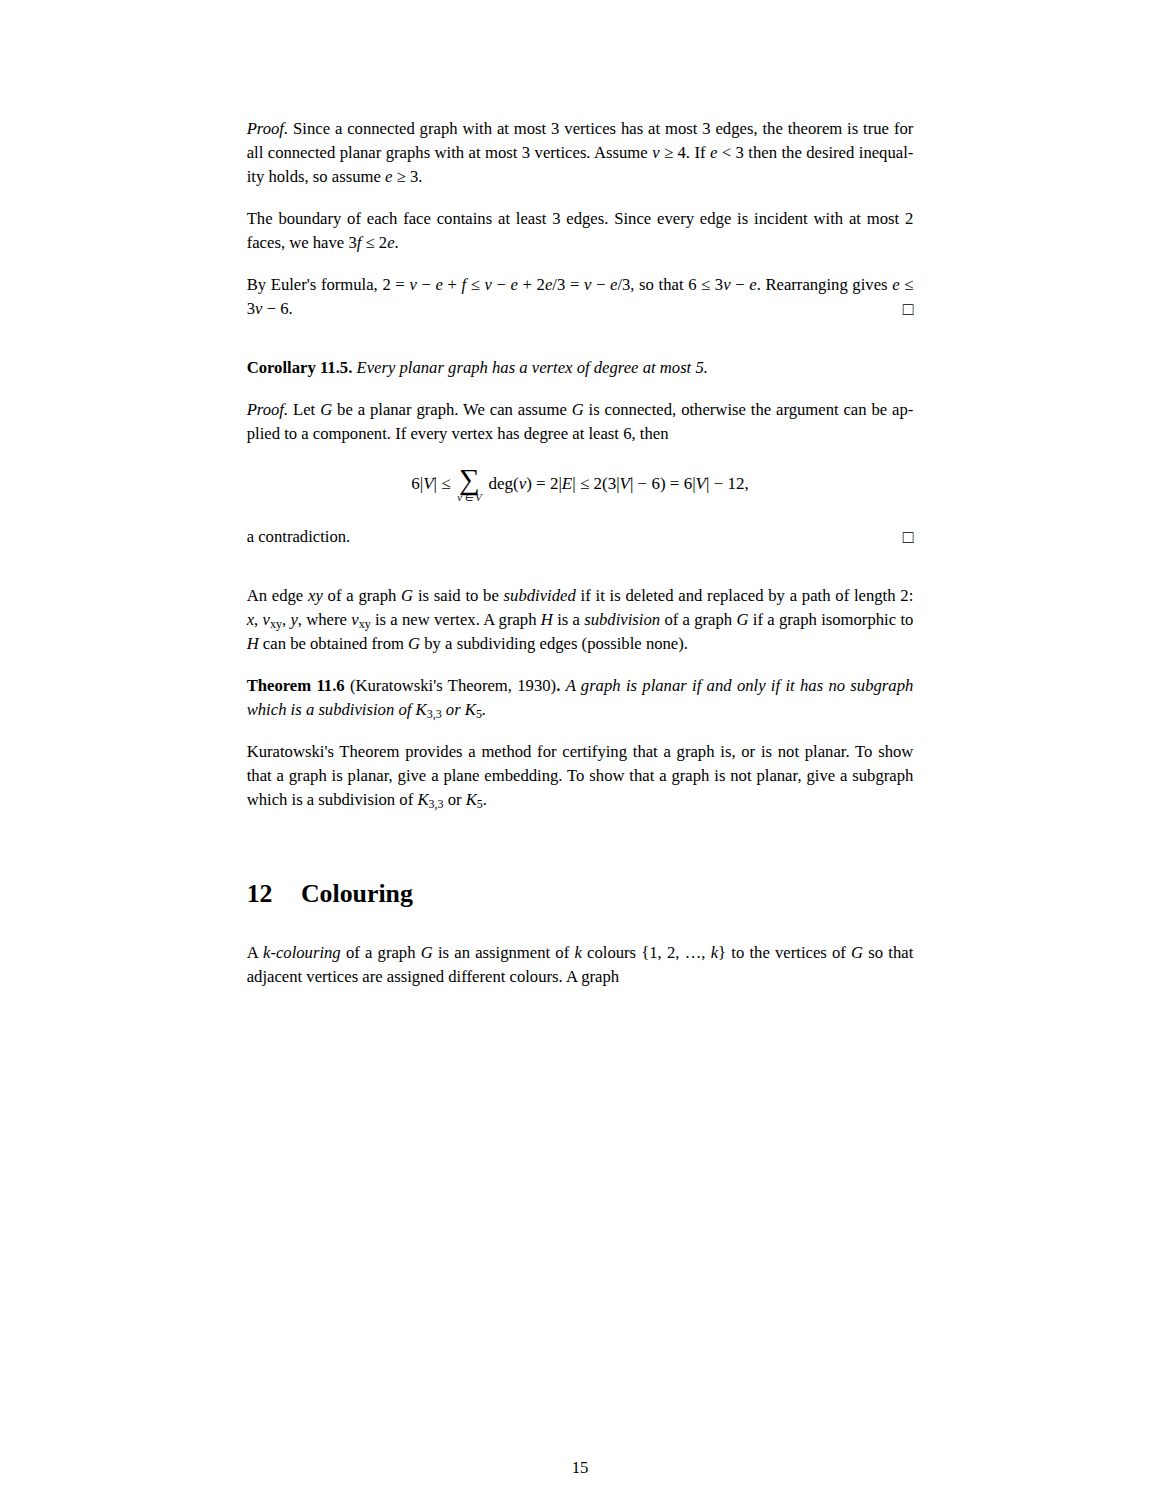Proof. Since a connected graph with at most 3 vertices has at most 3 edges, the theorem is true for all connected planar graphs with at most 3 vertices. Assume v ≥ 4. If e < 3 then the desired inequality holds, so assume e ≥ 3.
The boundary of each face contains at least 3 edges. Since every edge is incident with at most 2 faces, we have 3f ≤ 2e.
By Euler's formula, 2 = v − e + f ≤ v − e + 2e/3 = v − e/3, so that 6 ≤ 3v − e. Rearranging gives e ≤ 3v − 6.
Corollary 11.5. Every planar graph has a vertex of degree at most 5.
Proof. Let G be a planar graph. We can assume G is connected, otherwise the argument can be applied to a component. If every vertex has degree at least 6, then
6|V| ≤ ∑v ∈ V deg(v) = 2|E| ≤ 2(3|V| − 6) = 6|V| − 12,
a contradiction.
An edge xy of a graph G is said to be subdivided if it is deleted and replaced by a path of length 2: x, vxy, y, where vxy is a new vertex. A graph H is a subdivision of a graph G if a graph isomorphic to H can be obtained from G by a subdividing edges (possible none).
Theorem 11.6 (Kuratowski's Theorem, 1930). A graph is planar if and only if it has no subgraph which is a subdivision of K3,3 or K5.
Kuratowski's Theorem provides a method for certifying that a graph is, or is not planar. To show that a graph is planar, give a plane embedding. To show that a graph is not planar, give a subgraph which is a subdivision of K3,3 or K5.
12 Colouring
A k-colouring of a graph G is an assignment of k colours {1, 2, …, k} to the vertices of G so that adjacent vertices are assigned different colours. A graph
15